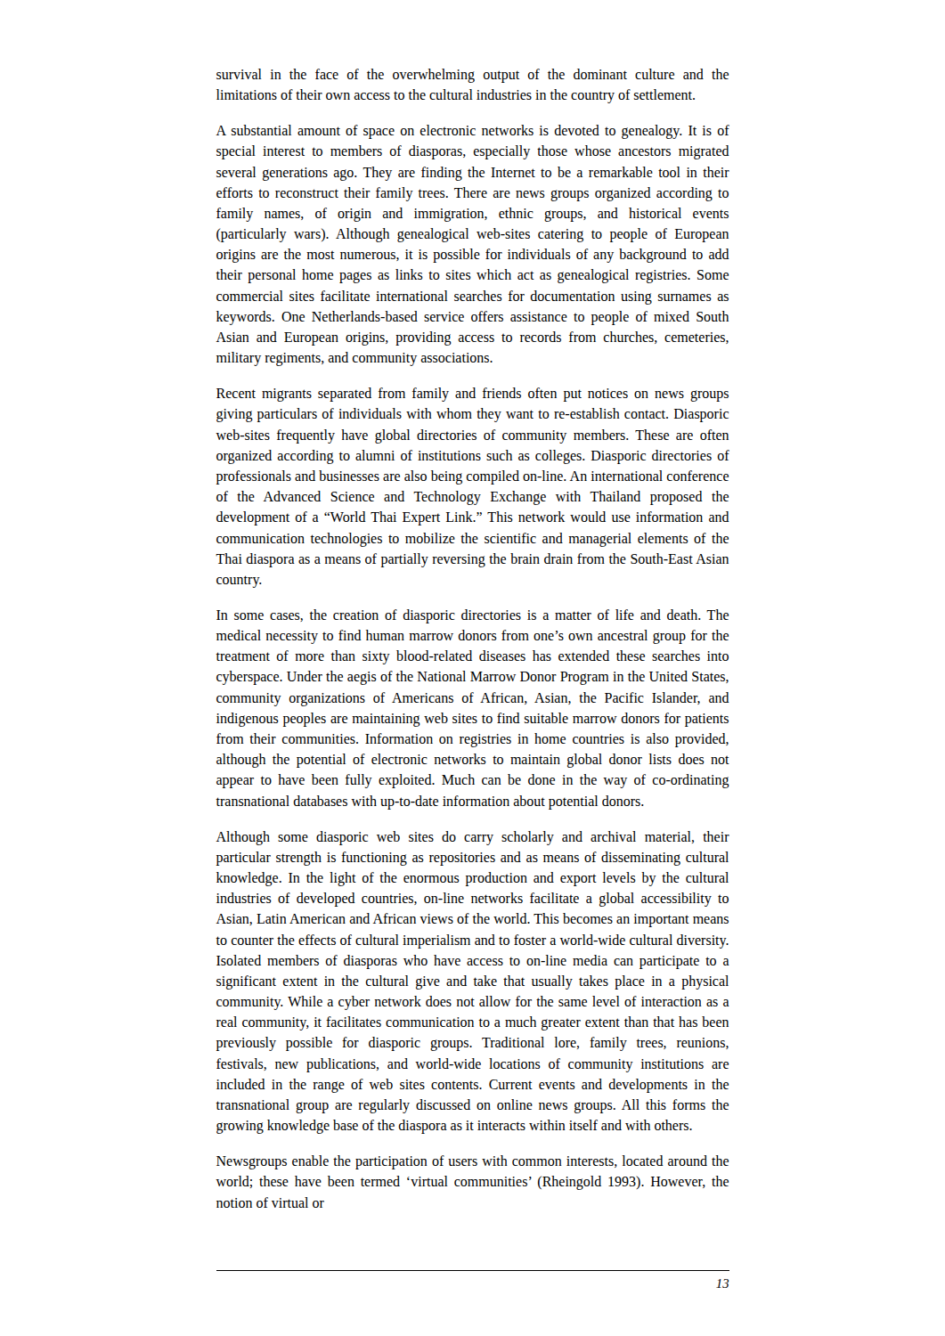survival in the face of the overwhelming output of the dominant culture and the limitations of their own access to the cultural industries in the country of settlement.
A substantial amount of space on electronic networks is devoted to genealogy. It is of special interest to members of diasporas, especially those whose ancestors migrated several generations ago. They are finding the Internet to be a remarkable tool in their efforts to reconstruct their family trees. There are news groups organized according to family names, of origin and immigration, ethnic groups, and historical events (particularly wars). Although genealogical web-sites catering to people of European origins are the most numerous, it is possible for individuals of any background to add their personal home pages as links to sites which act as genealogical registries. Some commercial sites facilitate international searches for documentation using surnames as keywords. One Netherlands-based service offers assistance to people of mixed South Asian and European origins, providing access to records from churches, cemeteries, military regiments, and community associations.
Recent migrants separated from family and friends often put notices on news groups giving particulars of individuals with whom they want to re-establish contact. Diasporic web-sites frequently have global directories of community members. These are often organized according to alumni of institutions such as colleges. Diasporic directories of professionals and businesses are also being compiled on-line. An international conference of the Advanced Science and Technology Exchange with Thailand proposed the development of a “World Thai Expert Link.” This network would use information and communication technologies to mobilize the scientific and managerial elements of the Thai diaspora as a means of partially reversing the brain drain from the South-East Asian country.
In some cases, the creation of diasporic directories is a matter of life and death. The medical necessity to find human marrow donors from one’s own ancestral group for the treatment of more than sixty blood-related diseases has extended these searches into cyberspace. Under the aegis of the National Marrow Donor Program in the United States, community organizations of Americans of African, Asian, the Pacific Islander, and indigenous peoples are maintaining web sites to find suitable marrow donors for patients from their communities. Information on registries in home countries is also provided, although the potential of electronic networks to maintain global donor lists does not appear to have been fully exploited. Much can be done in the way of co-ordinating transnational databases with up-to-date information about potential donors.
Although some diasporic web sites do carry scholarly and archival material, their particular strength is functioning as repositories and as means of disseminating cultural knowledge. In the light of the enormous production and export levels by the cultural industries of developed countries, on-line networks facilitate a global accessibility to Asian, Latin American and African views of the world. This becomes an important means to counter the effects of cultural imperialism and to foster a world-wide cultural diversity. Isolated members of diasporas who have access to on-line media can participate to a significant extent in the cultural give and take that usually takes place in a physical community. While a cyber network does not allow for the same level of interaction as a real community, it facilitates communication to a much greater extent than that has been previously possible for diasporic groups. Traditional lore, family trees, reunions, festivals, new publications, and world-wide locations of community institutions are included in the range of web sites contents. Current events and developments in the transnational group are regularly discussed on online news groups. All this forms the growing knowledge base of the diaspora as it interacts within itself and with others.
Newsgroups enable the participation of users with common interests, located around the world; these have been termed ‘virtual communities’ (Rheingold 1993). However, the notion of virtual or
13